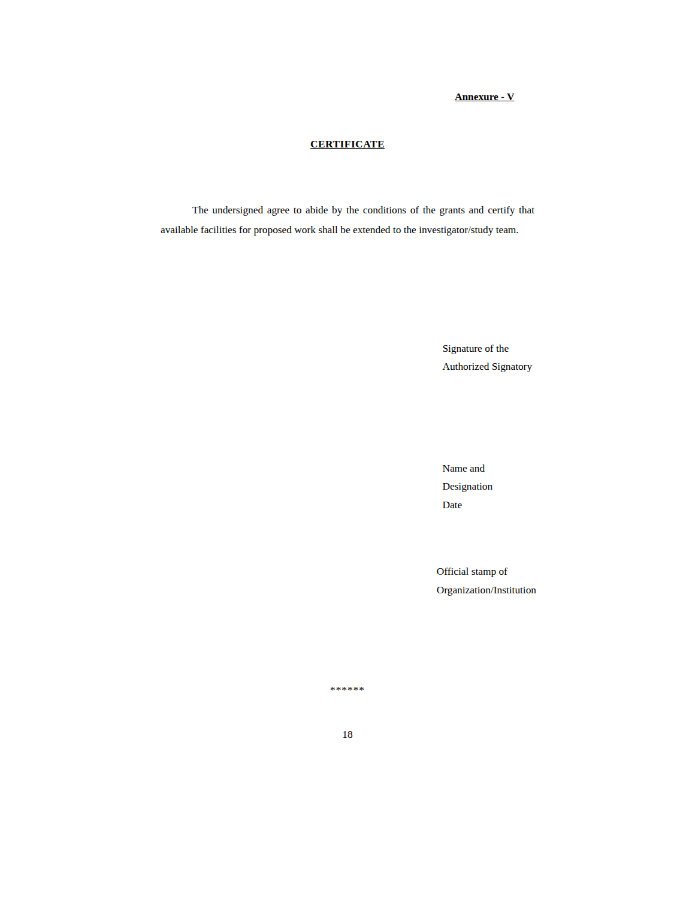Annexure - V
CERTIFICATE
The undersigned agree to abide by the conditions of the grants and certify that available facilities for proposed work shall be extended to the investigator/study team.
Signature of the
Authorized Signatory
Name and Designation
Date
Official stamp of
Organization/Institution
******
18